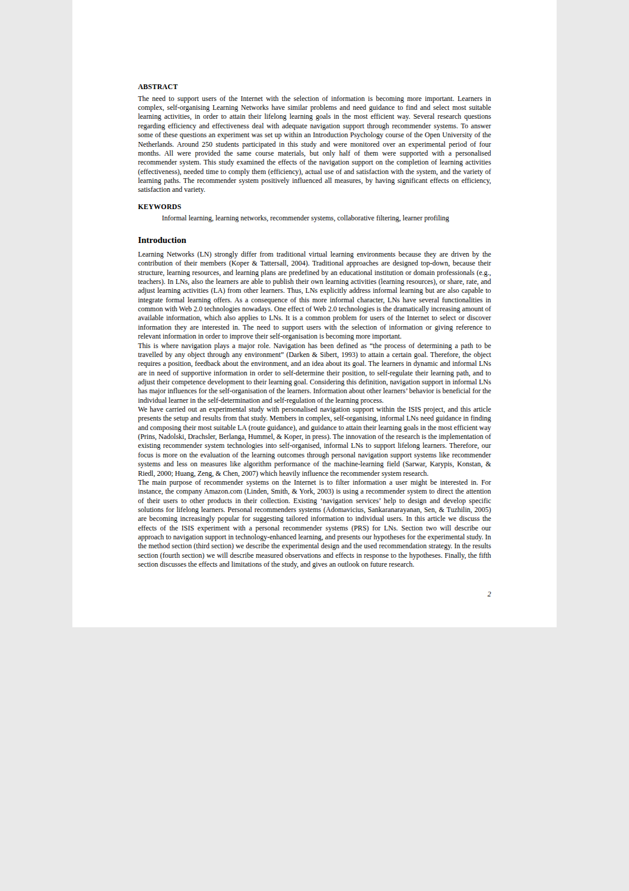ABSTRACT
The need to support users of the Internet with the selection of information is becoming more important. Learners in complex, self-organising Learning Networks have similar problems and need guidance to find and select most suitable learning activities, in order to attain their lifelong learning goals in the most efficient way. Several research questions regarding efficiency and effectiveness deal with adequate navigation support through recommender systems. To answer some of these questions an experiment was set up within an Introduction Psychology course of the Open University of the Netherlands. Around 250 students participated in this study and were monitored over an experimental period of four months. All were provided the same course materials, but only half of them were supported with a personalised recommender system. This study examined the effects of the navigation support on the completion of learning activities (effectiveness), needed time to comply them (efficiency), actual use of and satisfaction with the system, and the variety of learning paths. The recommender system positively influenced all measures, by having significant effects on efficiency, satisfaction and variety.
KEYWORDS
Informal learning, learning networks, recommender systems, collaborative filtering, learner profiling
Introduction
Learning Networks (LN) strongly differ from traditional virtual learning environments because they are driven by the contribution of their members (Koper & Tattersall, 2004). Traditional approaches are designed top-down, because their structure, learning resources, and learning plans are predefined by an educational institution or domain professionals (e.g., teachers). In LNs, also the learners are able to publish their own learning activities (learning resources), or share, rate, and adjust learning activities (LA) from other learners. Thus, LNs explicitly address informal learning but are also capable to integrate formal learning offers. As a consequence of this more informal character, LNs have several functionalities in common with Web 2.0 technologies nowadays. One effect of Web 2.0 technologies is the dramatically increasing amount of available information, which also applies to LNs. It is a common problem for users of the Internet to select or discover information they are interested in. The need to support users with the selection of information or giving reference to relevant information in order to improve their self-organisation is becoming more important.
This is where navigation plays a major role. Navigation has been defined as “the process of determining a path to be travelled by any object through any environment” (Darken & Sibert, 1993) to attain a certain goal. Therefore, the object requires a position, feedback about the environment, and an idea about its goal. The learners in dynamic and informal LNs are in need of supportive information in order to self-determine their position, to self-regulate their learning path, and to adjust their competence development to their learning goal. Considering this definition, navigation support in informal LNs has major influences for the self-organisation of the learners. Information about other learners’ behavior is beneficial for the individual learner in the self-determination and self-regulation of the learning process.
We have carried out an experimental study with personalised navigation support within the ISIS project, and this article presents the setup and results from that study. Members in complex, self-organising, informal LNs need guidance in finding and composing their most suitable LA (route guidance), and guidance to attain their learning goals in the most efficient way (Prins, Nadolski, Drachsler, Berlanga, Hummel, & Koper, in press). The innovation of the research is the implementation of existing recommender system technologies into self-organised, informal LNs to support lifelong learners. Therefore, our focus is more on the evaluation of the learning outcomes through personal navigation support systems like recommender systems and less on measures like algorithm performance of the machine-learning field (Sarwar, Karypis, Konstan, & Riedl, 2000; Huang, Zeng, & Chen, 2007) which heavily influence the recommender system research.
The main purpose of recommender systems on the Internet is to filter information a user might be interested in. For instance, the company Amazon.com (Linden, Smith, & York, 2003) is using a recommender system to direct the attention of their users to other products in their collection. Existing ‘navigation services’ help to design and develop specific solutions for lifelong learners. Personal recommenders systems (Adomavicius, Sankaranarayanan, Sen, & Tuzhilin, 2005) are becoming increasingly popular for suggesting tailored information to individual users. In this article we discuss the effects of the ISIS experiment with a personal recommender systems (PRS) for LNs. Section two will describe our approach to navigation support in technology-enhanced learning, and presents our hypotheses for the experimental study. In the method section (third section) we describe the experimental design and the used recommendation strategy. In the results section (fourth section) we will describe measured observations and effects in response to the hypotheses. Finally, the fifth section discusses the effects and limitations of the study, and gives an outlook on future research.
2